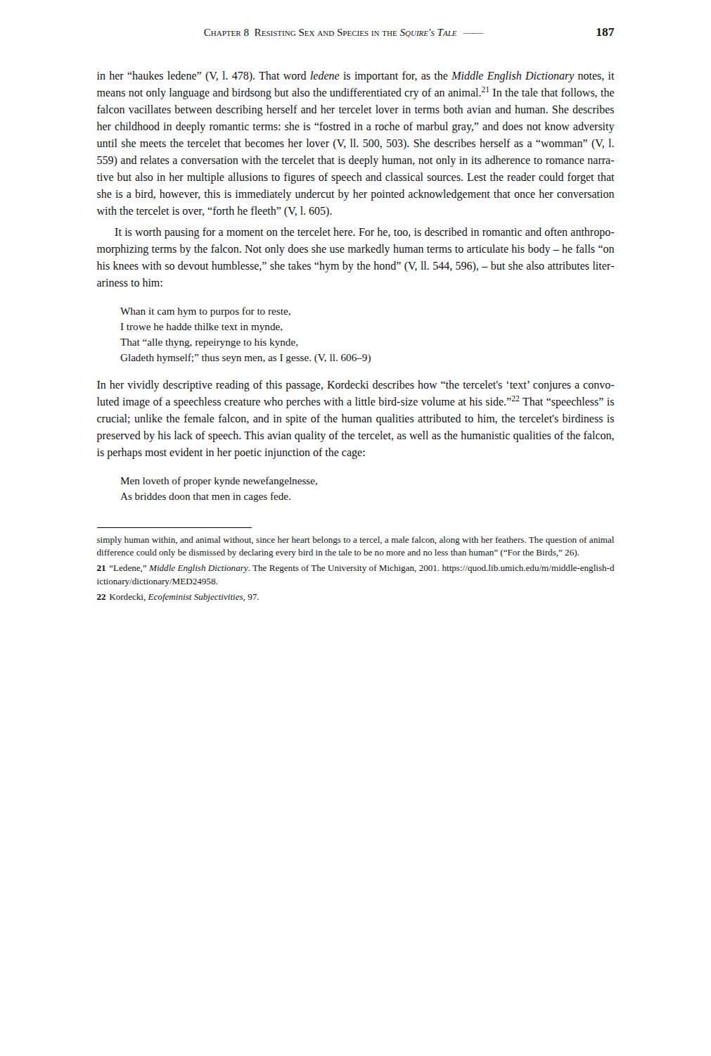Chapter 8 Resisting Sex and Species in the Squire's Tale—— 187
in her “haukes ledene” (V, l. 478). That word ledene is important for, as the Middle English Dictionary notes, it means not only language and birdsong but also the undifferentiated cry of an animal.21 In the tale that follows, the falcon vacillates between describing herself and her tercelet lover in terms both avian and human. She describes her childhood in deeply romantic terms: she is “fostred in a roche of marbul gray,” and does not know adversity until she meets the tercelet that becomes her lover (V, ll. 500, 503). She describes herself as a “womman” (V, l. 559) and relates a conversation with the tercelet that is deeply human, not only in its adherence to romance narrative but also in her multiple allusions to figures of speech and classical sources. Lest the reader could forget that she is a bird, however, this is immediately undercut by her pointed acknowledgement that once her conversation with the tercelet is over, “forth he fleeth” (V, l. 605).
It is worth pausing for a moment on the tercelet here. For he, too, is described in romantic and often anthropomorphizing terms by the falcon. Not only does she use markedly human terms to articulate his body – he falls “on his knees with so devout humblesse,” she takes “hym by the hond” (V, ll. 544, 596), – but she also attributes literariness to him:
Whan it cam hym to purpos for to reste,
I trowe he hadde thilke text in mynde,
That “alle thyng, repeirynge to his kynde,
Gladeth hymself;” thus seyn men, as I gesse. (V, ll. 606–9)
In her vividly descriptive reading of this passage, Kordecki describes how “the tercelet's ‘text’ conjures a convoluted image of a speechless creature who perches with a little bird-size volume at his side.”22 That “speechless” is crucial; unlike the female falcon, and in spite of the human qualities attributed to him, the tercelet's birdiness is preserved by his lack of speech. This avian quality of the tercelet, as well as the humanistic qualities of the falcon, is perhaps most evident in her poetic injunction of the cage:
Men loveth of proper kynde newefangelnesse,
As briddes doon that men in cages fede.
simply human within, and animal without, since her heart belongs to a tercel, a male falcon, along with her feathers. The question of animal difference could only be dismissed by declaring every bird in the tale to be no more and no less than human” (“For the Birds,” 26).
21“Ledene,” Middle English Dictionary. The Regents of The University of Michigan, 2001. https://quod.lib.umich.edu/m/middle-english-dictionary/dictionary/MED24958.
22 Kordecki, Ecofeminist Subjectivities, 97.